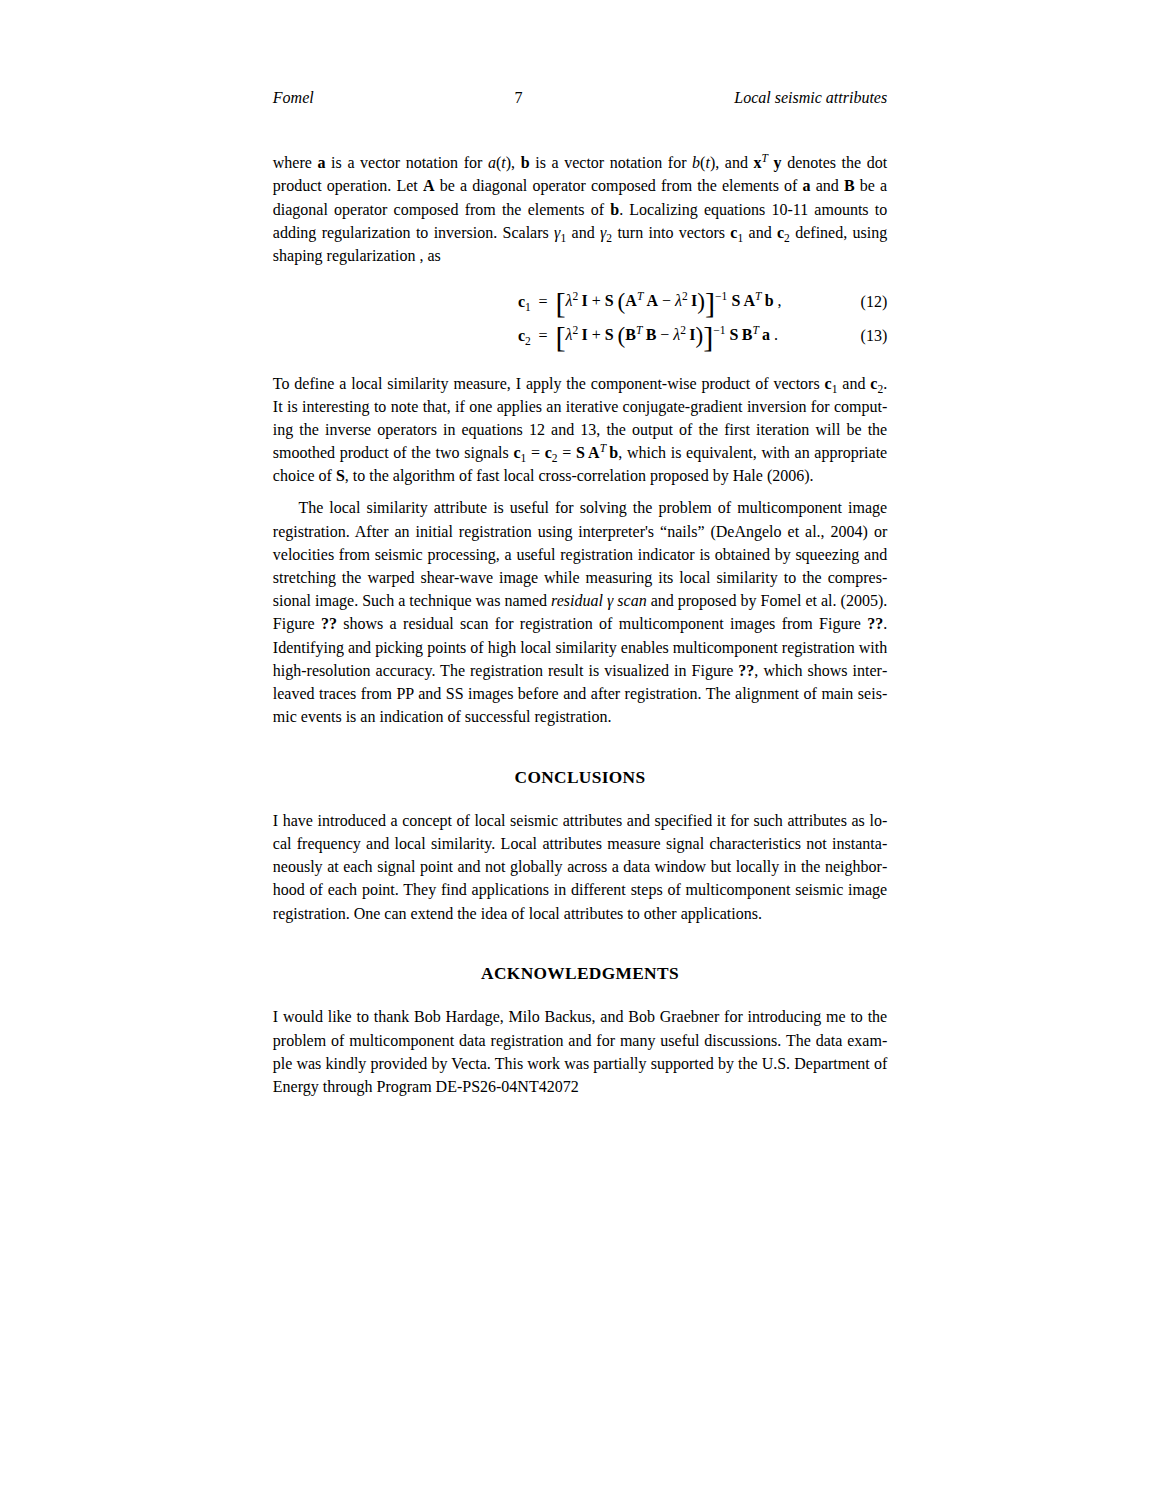Fomel
7
Local seismic attributes
where a is a vector notation for a(t), b is a vector notation for b(t), and xT y denotes the dot product operation. Let A be a diagonal operator composed from the elements of a and B be a diagonal operator composed from the elements of b. Localizing equations 10-11 amounts to adding regularization to inversion. Scalars γ1 and γ2 turn into vectors c1 and c2 defined, using shaping regularization , as
| c 1 | = | [ λ 2 I + S ( A T A − λ 2 I ) ] −1 S A T b , | (12) |
| c 2 | = | [ λ 2 I + S ( B T B − λ 2 I ) ] −1 S B T a . | (13) |
To define a local similarity measure, I apply the component-wise product of vectors c1 and c2. It is interesting to note that, if one applies an iterative conjugate-gradient inversion for computing the inverse operators in equations 12 and 13, the output of the first iteration will be the smoothed product of the two signals c1 = c2 = S AT b, which is equivalent, with an appropriate choice of S, to the algorithm of fast local cross-correlation proposed by Hale (2006).
The local similarity attribute is useful for solving the problem of multicomponent image registration. After an initial registration using interpreter's “nails” (DeAngelo et al., 2004) or velocities from seismic processing, a useful registration indicator is obtained by squeezing and stretching the warped shear-wave image while measuring its local similarity to the compressional image. Such a technique was named residual γ scan and proposed by Fomel et al. (2005). Figure ?? shows a residual scan for registration of multicomponent images from Figure ??. Identifying and picking points of high local similarity enables multicomponent registration with high-resolution accuracy. The registration result is visualized in Figure ??, which shows interleaved traces from PP and SS images before and after registration. The alignment of main seismic events is an indication of successful registration.
Conclusions
I have introduced a concept of local seismic attributes and specified it for such attributes as local frequency and local similarity. Local attributes measure signal characteristics not instantaneously at each signal point and not globally across a data window but locally in the neighborhood of each point. They find applications in different steps of multicomponent seismic image registration. One can extend the idea of local attributes to other applications.
Acknowledgments
I would like to thank Bob Hardage, Milo Backus, and Bob Graebner for introducing me to the problem of multicomponent data registration and for many useful discussions. The data example was kindly provided by Vecta. This work was partially supported by the U.S. Department of Energy through Program DE-PS26-04NT42072